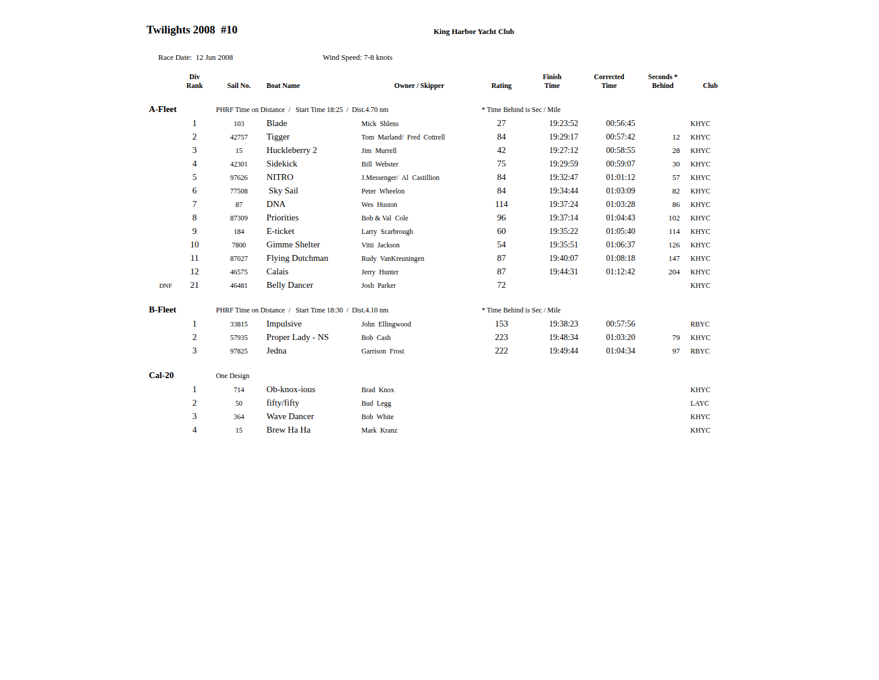Twilights 2008 #10
King Harbor Yacht Club
Race Date: 12 Jun 2008 Wind Speed: 7-8 knots
| | Div Rank | Sail No. | Boat Name | Owner / Skipper | Rating | Finish Time | Corrected Time | Seconds * Behind | Club |
| --- | --- | --- | --- | --- | --- | --- | --- | --- | --- |
| A-Fleet | PHRF Time on Distance / Start Time 18:25 / Dist.4.70 nm | * Time Behind is Sec / Mile |
| | 1 | 103 | Blade | Mick Shlens | 27 | 19:23:52 | 00:56:45 | | KHYC |
| | 2 | 42757 | Tigger | Tom Marland/ Fred Cottrell | 84 | 19:29:17 | 00:57:42 | 12 | KHYC |
| | 3 | 15 | Huckleberry 2 | Jim Murrell | 42 | 19:27:12 | 00:58:55 | 28 | KHYC |
| | 4 | 42301 | Sidekick | Bill Webster | 75 | 19:29:59 | 00:59:07 | 30 | KHYC |
| | 5 | 97626 | NITRO | J.Messenger/ Al Castillion | 84 | 19:32:47 | 01:01:12 | 57 | KHYC |
| | 6 | 77508 | Sky Sail | Peter Wheelon | 84 | 19:34:44 | 01:03:09 | 82 | KHYC |
| | 7 | 87 | DNA | Wes Huston | 114 | 19:37:24 | 01:03:28 | 86 | KHYC |
| | 8 | 87309 | Priorities | Bob & Val Cole | 96 | 19:37:14 | 01:04:43 | 102 | KHYC |
| | 9 | 184 | E-ticket | Larry Scarbrough | 60 | 19:35:22 | 01:05:40 | 114 | KHYC |
| | 10 | 7800 | Gimme Shelter | Vitti Jackson | 54 | 19:35:51 | 01:06:37 | 126 | KHYC |
| | 11 | 87027 | Flying Dutchman | Rudy VanKreuningen | 87 | 19:40:07 | 01:08:18 | 147 | KHYC |
| | 12 | 46575 | Calais | Jerry Hunter | 87 | 19:44:31 | 01:12:42 | 204 | KHYC |
| DNF | 21 | 46481 | Belly Dancer | Josh Parker | 72 | | | | KHYC |
| B-Fleet | PHRF Time on Distance / Start Time 18:30 / Dist.4.10 nm | * Time Behind is Sec / Mile |
| | 1 | 33815 | Impulsive | John Ellingwood | 153 | 19:38:23 | 00:57:56 | | RBYC |
| | 2 | 57935 | Proper Lady - NS | Bob Cash | 223 | 19:48:34 | 01:03:20 | 79 | KHYC |
| | 3 | 97825 | Jedna | Garrison Frost | 222 | 19:49:44 | 01:04:34 | 97 | RBYC |
| Cal-20 | One Design | |
| | 1 | 714 | Ob-knox-ious | Brad Knox | | | | | KHYC |
| | 2 | 50 | fifty/fifty | Bud Legg | | | | | LAYC |
| | 3 | 364 | Wave Dancer | Bob White | | | | | KHYC |
| | 4 | 15 | Brew Ha Ha | Mark Kranz | | | | | KHYC |